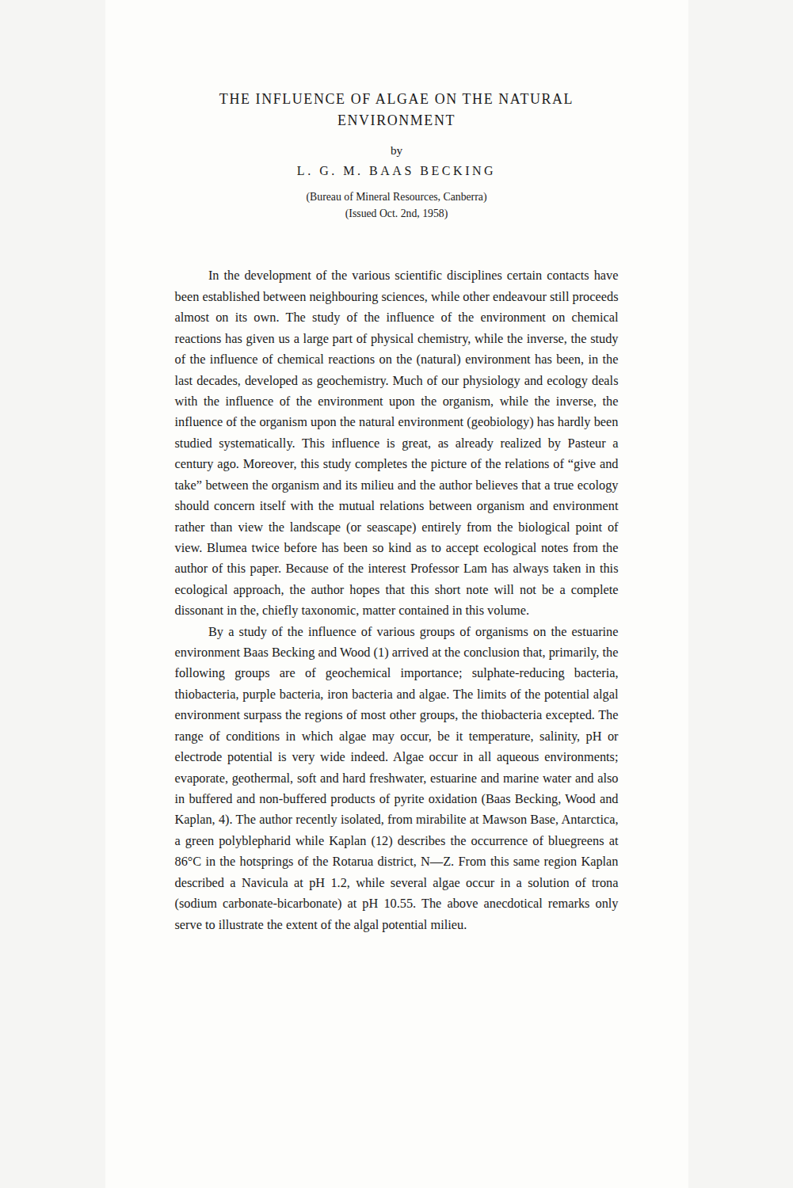The Influence of Algae on the Natural Environment
by
L. G. M. Baas Becking
(Bureau of Mineral Resources, Canberra)
(Issued Oct. 2nd, 1958)
In the development of the various scientific disciplines certain contacts have been established between neighbouring sciences, while other endeavour still proceeds almost on its own. The study of the influence of the environment on chemical reactions has given us a large part of physical chemistry, while the inverse, the study of the influence of chemical reactions on the (natural) environment has been, in the last decades, developed as geochemistry. Much of our physiology and ecology deals with the influence of the environment upon the organism, while the inverse, the influence of the organism upon the natural environment (geobiology) has hardly been studied systematically. This influence is great, as already realized by Pasteur a century ago. Moreover, this study completes the picture of the relations of “give and take” between the organism and its milieu and the author believes that a true ecology should concern itself with the mutual relations between organism and environment rather than view the landscape (or seascape) entirely from the biological point of view. Blumea twice before has been so kind as to accept ecological notes from the author of this paper. Because of the interest Professor Lam has always taken in this ecological approach, the author hopes that this short note will not be a complete dissonant in the, chiefly taxonomic, matter contained in this volume.
By a study of the influence of various groups of organisms on the estuarine environment Baas Becking and Wood (1) arrived at the conclusion that, primarily, the following groups are of geochemical importance; sulphate-reducing bacteria, thiobacteria, purple bacteria, iron bacteria and algae. The limits of the potential algal environment surpass the regions of most other groups, the thiobacteria excepted. The range of conditions in which algae may occur, be it temperature, salinity, pH or electrode potential is very wide indeed. Algae occur in all aqueous environments; evaporate, geothermal, soft and hard freshwater, estuarine and marine water and also in buffered and non-buffered products of pyrite oxidation (Baas Becking, Wood and Kaplan, 4). The author recently isolated, from mirabilite at Mawson Base, Antarctica, a green polyblepharid while Kaplan (12) describes the occurrence of bluegreens at 86°C in the hotsprings of the Rotarua district, N—Z. From this same region Kaplan described a Navicula at pH 1.2, while several algae occur in a solution of trona (sodium carbonate-bicarbonate) at pH 10.55. The above anecdotical remarks only serve to illustrate the extent of the algal potential milieu.